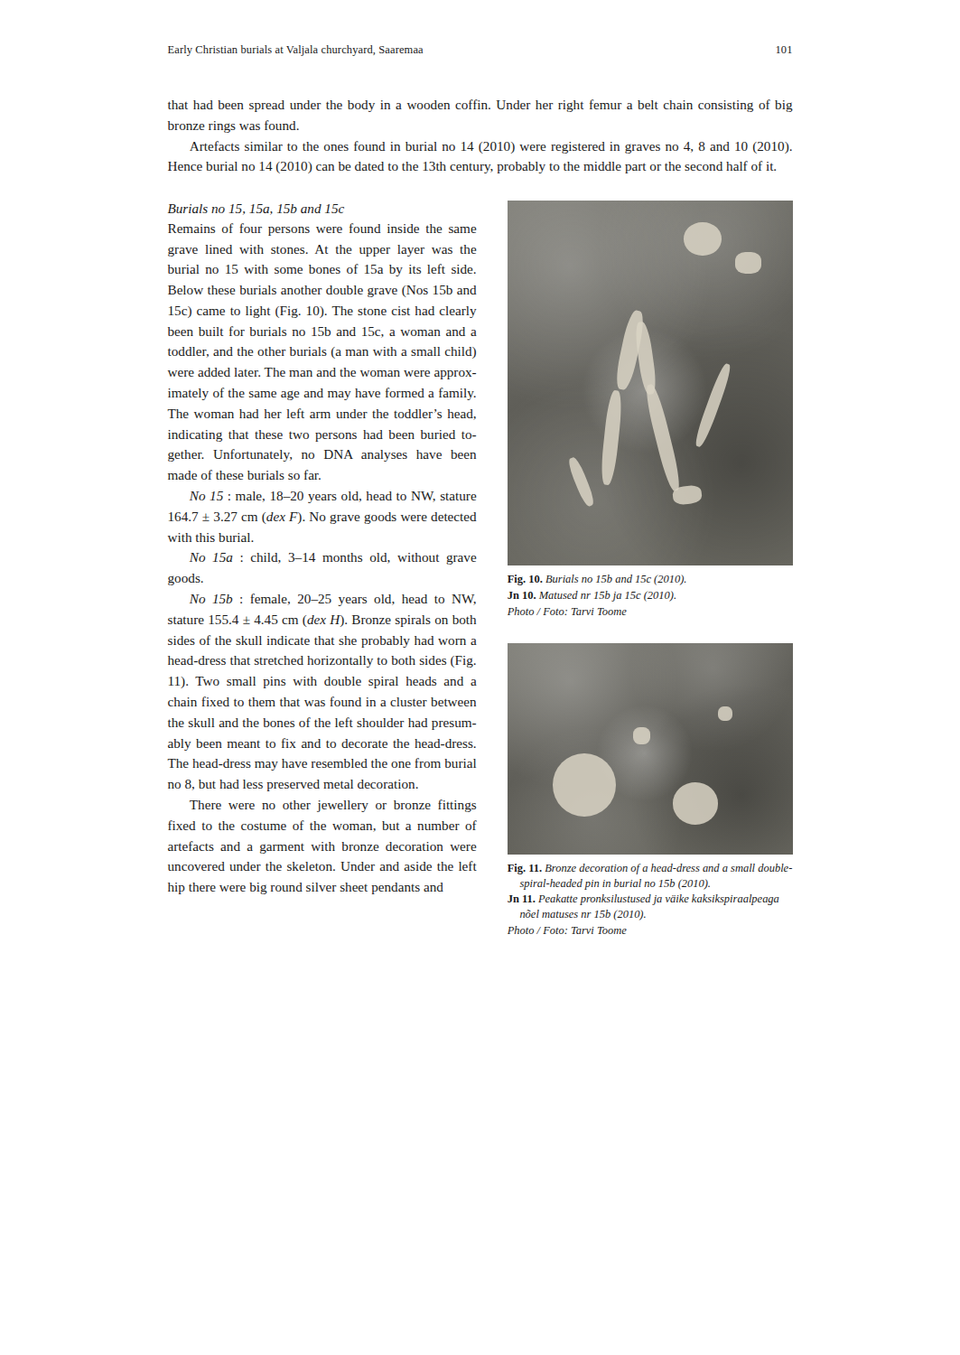Early Christian burials at Valjala churchyard, Saaremaa 101
that had been spread under the body in a wooden coffin. Under her right femur a belt chain consisting of big bronze rings was found.
Artefacts similar to the ones found in burial no 14 (2010) were registered in graves no 4, 8 and 10 (2010). Hence burial no 14 (2010) can be dated to the 13th century, probably to the middle part or the second half of it.
Burials no 15, 15a, 15b and 15c
Remains of four persons were found inside the same grave lined with stones. At the upper layer was the burial no 15 with some bones of 15a by its left side. Below these burials another double grave (Nos 15b and 15c) came to light (Fig. 10). The stone cist had clearly been built for burials no 15b and 15c, a woman and a toddler, and the other burials (a man with a small child) were added later. The man and the woman were approximately of the same age and may have formed a family. The woman had her left arm under the toddler’s head, indicating that these two persons had been buried together. Unfortunately, no DNA analyses have been made of these burials so far.
No 15 : male, 18–20 years old, head to NW, stature 164.7 ± 3.27 cm (dex F). No grave goods were detected with this burial.
No 15a : child, 3–14 months old, without grave goods.
No 15b : female, 20–25 years old, head to NW, stature 155.4 ± 4.45 cm (dex H). Bronze spirals on both sides of the skull indicate that she probably had worn a head-dress that stretched horizontally to both sides (Fig. 11). Two small pins with double spiral heads and a chain fixed to them that was found in a cluster between the skull and the bones of the left shoulder had presumably been meant to fix and to decorate the head-dress. The head-dress may have resembled the one from burial no 8, but had less preserved metal decoration.
There were no other jewellery or bronze fittings fixed to the costume of the woman, but a number of artefacts and a garment with bronze decoration were uncovered under the skeleton. Under and aside the left hip there were big round silver sheet pendants and
Fig. 10. Burials no 15b and 15c (2010).
Jn 10. Matused nr 15b ja 15c (2010).
Photo / Foto: Tarvi Toome
Fig. 11. Bronze decoration of a head-dress and a small double-spiral-headed pin in burial no 15b (2010).
Jn 11. Peakatte pronksilustused ja väike kaksikspiraalpeaga nõel matuses nr 15b (2010).
Photo / Foto: Tarvi Toome